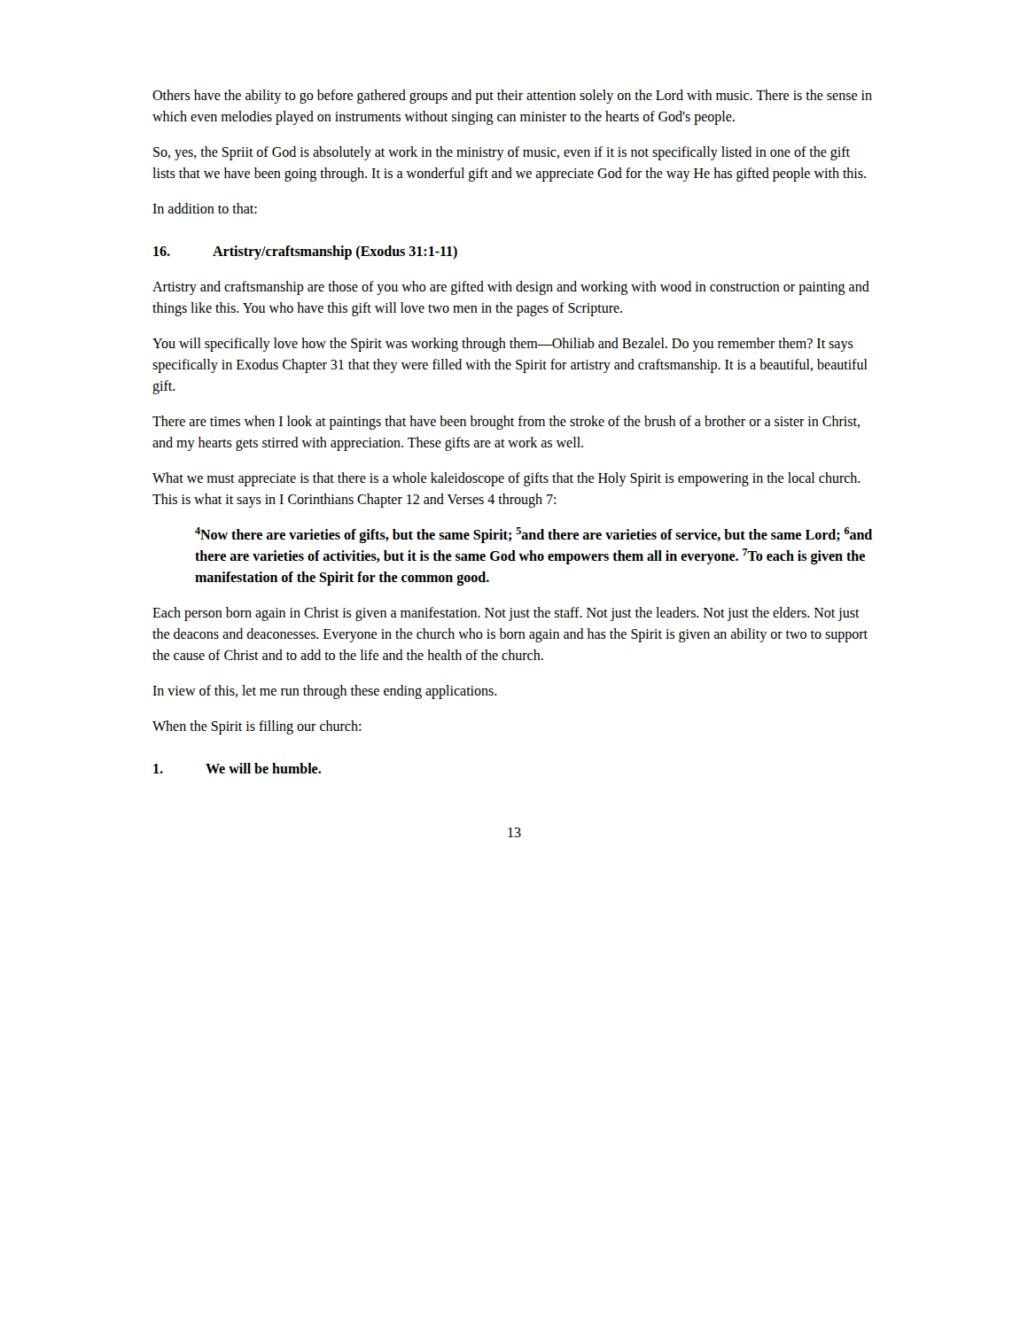Others have the ability to go before gathered groups and put their attention solely on the Lord with music. There is the sense in which even melodies played on instruments without singing can minister to the hearts of God's people.
So, yes, the Spriit of God is absolutely at work in the ministry of music, even if it is not specifically listed in one of the gift lists that we have been going through. It is a wonderful gift and we appreciate God for the way He has gifted people with this.
In addition to that:
16. Artistry/craftsmanship (Exodus 31:1-11)
Artistry and craftsmanship are those of you who are gifted with design and working with wood in construction or painting and things like this. You who have this gift will love two men in the pages of Scripture.
You will specifically love how the Spirit was working through them—Ohiliab and Bezalel. Do you remember them? It says specifically in Exodus Chapter 31 that they were filled with the Spirit for artistry and craftsmanship. It is a beautiful, beautiful gift.
There are times when I look at paintings that have been brought from the stroke of the brush of a brother or a sister in Christ, and my hearts gets stirred with appreciation. These gifts are at work as well.
What we must appreciate is that there is a whole kaleidoscope of gifts that the Holy Spirit is empowering in the local church. This is what it says in I Corinthians Chapter 12 and Verses 4 through 7:
4Now there are varieties of gifts, but the same Spirit; 5and there are varieties of service, but the same Lord; 6and there are varieties of activities, but it is the same God who empowers them all in everyone. 7To each is given the manifestation of the Spirit for the common good.
Each person born again in Christ is given a manifestation. Not just the staff. Not just the leaders. Not just the elders. Not just the deacons and deaconesses. Everyone in the church who is born again and has the Spirit is given an ability or two to support the cause of Christ and to add to the life and the health of the church.
In view of this, let me run through these ending applications.
When the Spirit is filling our church:
1. We will be humble.
13